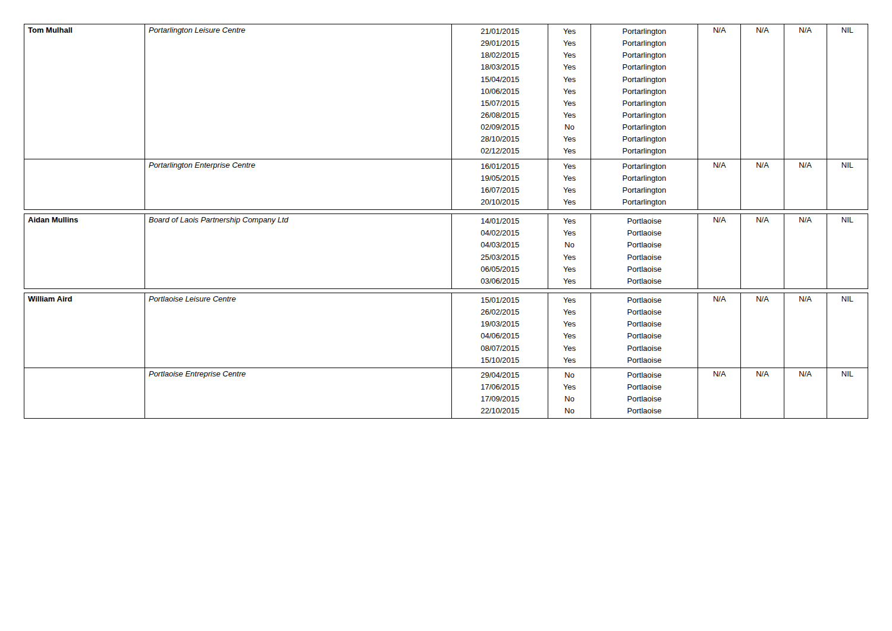| Tom Mulhall | Portarlington Leisure Centre | 21/01/2015 29/01/2015 18/02/2015 18/03/2015 15/04/2015 10/06/2015 15/07/2015 26/08/2015 02/09/2015 28/10/2015 02/12/2015 | Yes Yes Yes Yes Yes Yes Yes Yes No Yes Yes | Portarlington Portarlington Portarlington Portarlington Portarlington Portarlington Portarlington Portarlington Portarlington Portarlington Portarlington | N/A | N/A | N/A | NIL |
| | Portarlington Enterprise Centre | 16/01/2015 19/05/2015 16/07/2015 20/10/2015 | Yes Yes Yes Yes | Portarlington Portarlington Portarlington Portarlington | N/A | N/A | N/A | NIL |
| Aidan Mullins | Board of Laois Partnership Company Ltd | 14/01/2015 04/02/2015 04/03/2015 25/03/2015 06/05/2015 03/06/2015 | Yes Yes No Yes Yes Yes | Portlaoise Portlaoise Portlaoise Portlaoise Portlaoise Portlaoise | N/A | N/A | N/A | NIL |
| William Aird | Portlaoise Leisure Centre | 15/01/2015 26/02/2015 19/03/2015 04/06/2015 08/07/2015 15/10/2015 | Yes Yes Yes Yes Yes Yes | Portlaoise Portlaoise Portlaoise Portlaoise Portlaoise Portlaoise | N/A | N/A | N/A | NIL |
| | Portlaoise Entreprise Centre | 29/04/2015 17/06/2015 17/09/2015 22/10/2015 | No Yes No No | Portlaoise Portlaoise Portlaoise Portlaoise | N/A | N/A | N/A | NIL |